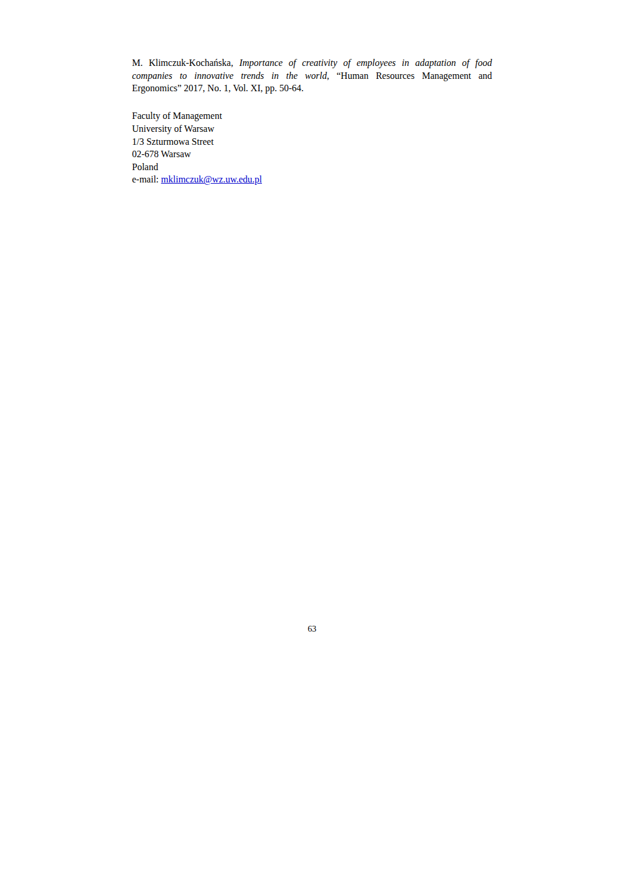M. Klimczuk-Kochańska, Importance of creativity of employees in adaptation of food companies to innovative trends in the world, “Human Resources Management and Ergonomics” 2017, No. 1, Vol. XI, pp. 50-64.
Faculty of Management
University of Warsaw
1/3 Szturmowa Street
02-678 Warsaw
Poland
e-mail: mklimczuk@wz.uw.edu.pl
63